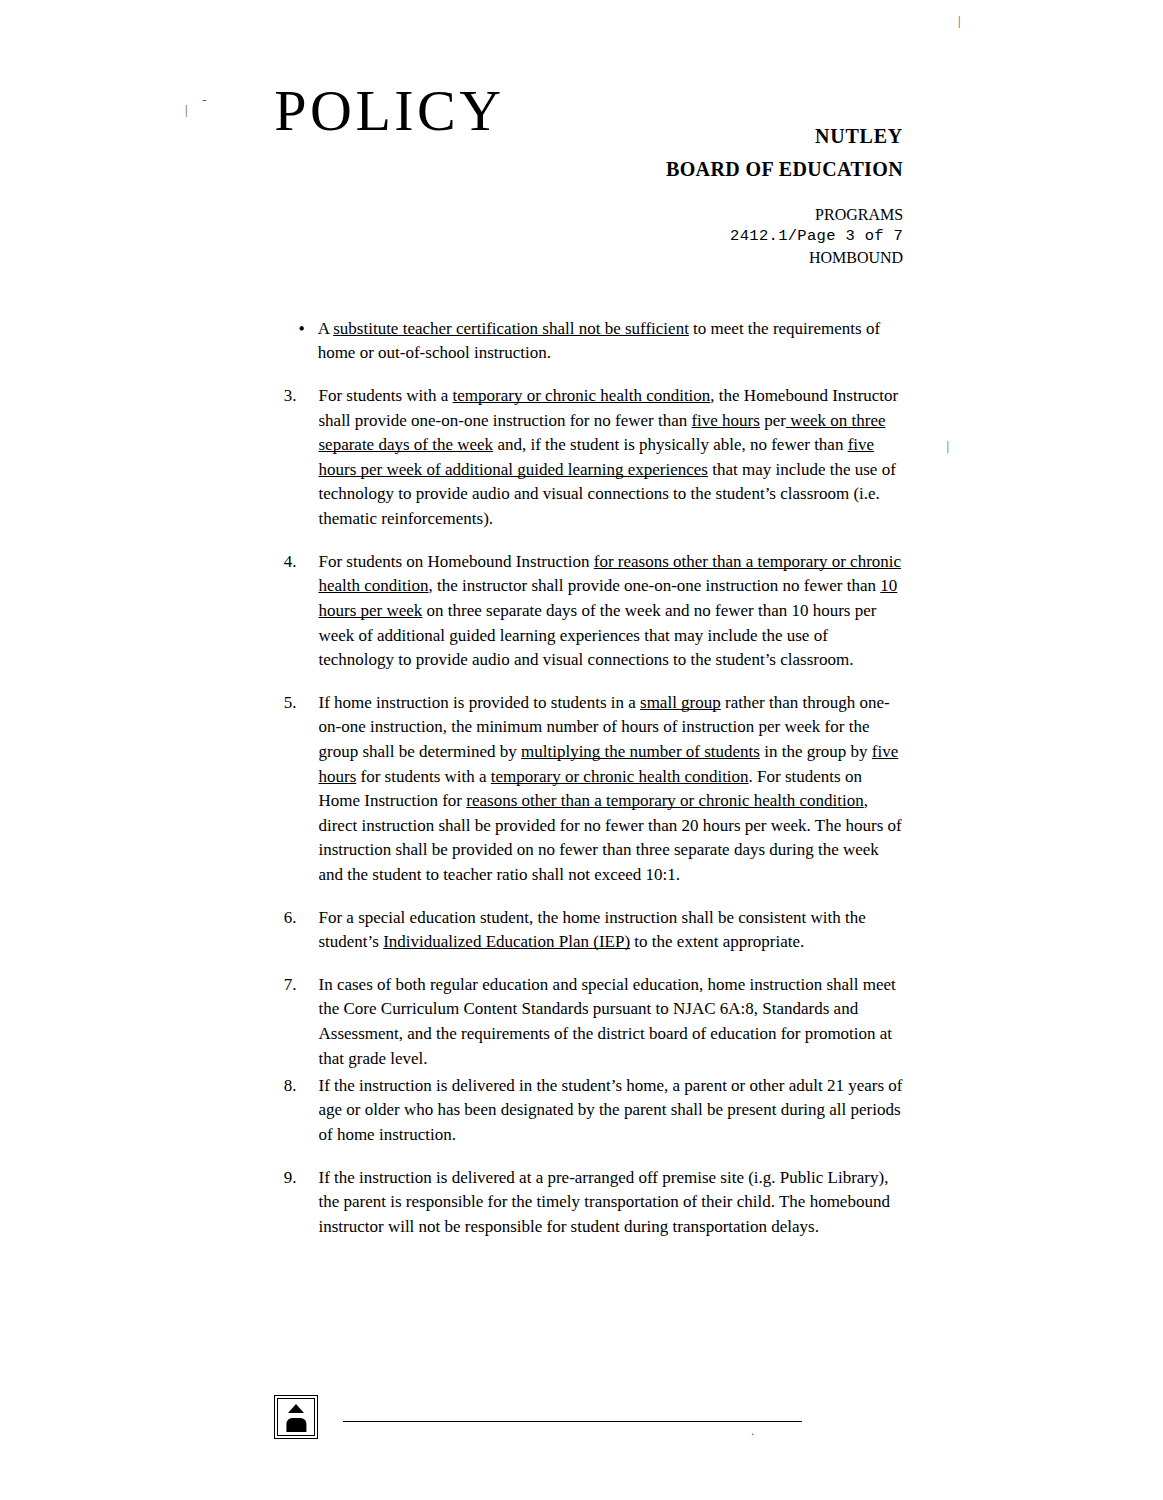|
|
-
POLICY
NUTLEY
BOARD OF EDUCATION
PROGRAMS
2412.1/Page 3 of 7
HOMBOUND
A substitute teacher certification shall not be sufficient to meet the requirements of home or out-of-school instruction.
For students with a temporary or chronic health condition, the Homebound Instructor shall provide one-on-one instruction for no fewer than five hours per week on three separate days of the week and, if the student is physically able, no fewer than five hours per week of additional guided learning experiences that may include the use of technology to provide audio and visual connections to the student’s classroom (i.e. thematic reinforcements).
For students on Homebound Instruction for reasons other than a temporary or chronic health condition, the instructor shall provide one-on-one instruction no fewer than 10 hours per week on three separate days of the week and no fewer than 10 hours per week of additional guided learning experiences that may include the use of technology to provide audio and visual connections to the student’s classroom.
If home instruction is provided to students in a small group rather than through one-on-one instruction, the minimum number of hours of instruction per week for the group shall be determined by multiplying the number of students in the group by five hours for students with a temporary or chronic health condition. For students on Home Instruction for reasons other than a temporary or chronic health condition, direct instruction shall be provided for no fewer than 20 hours per week. The hours of instruction shall be provided on no fewer than three separate days during the week and the student to teacher ratio shall not exceed 10:1.
For a special education student, the home instruction shall be consistent with the student’s Individualized Education Plan (IEP) to the extent appropriate.
In cases of both regular education and special education, home instruction shall meet the Core Curriculum Content Standards pursuant to NJAC 6A:8, Standards and Assessment, and the requirements of the district board of education for promotion at that grade level.
If the instruction is delivered in the student’s home, a parent or other adult 21 years of age or older who has been designated by the parent shall be present during all periods of home instruction.
If the instruction is delivered at a pre-arranged off premise site (i.g. Public Library), the parent is responsible for the timely transportation of their child. The homebound instructor will not be responsible for student during transportation delays.
|
.